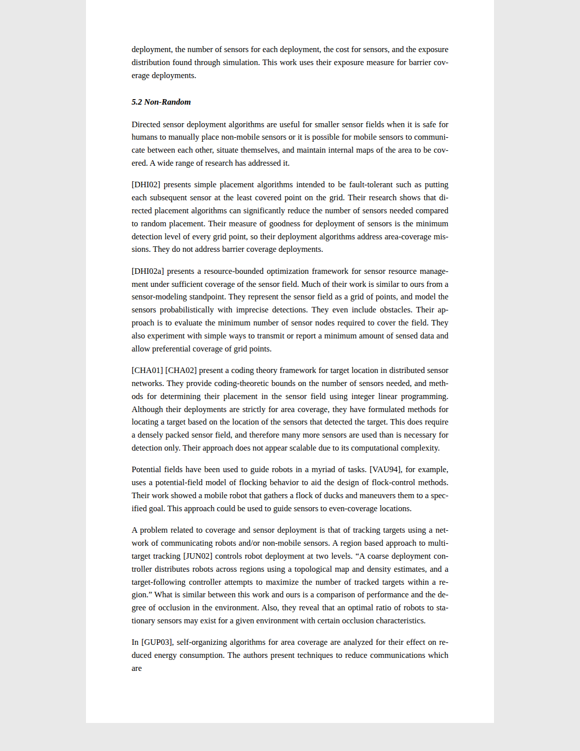deployment, the number of sensors for each deployment, the cost for sensors, and the exposure distribution found through simulation. This work uses their exposure measure for barrier coverage deployments.
5.2 Non-Random
Directed sensor deployment algorithms are useful for smaller sensor fields when it is safe for humans to manually place non-mobile sensors or it is possible for mobile sensors to communicate between each other, situate themselves, and maintain internal maps of the area to be covered. A wide range of research has addressed it.
[DHI02] presents simple placement algorithms intended to be fault-tolerant such as putting each subsequent sensor at the least covered point on the grid. Their research shows that directed placement algorithms can significantly reduce the number of sensors needed compared to random placement. Their measure of goodness for deployment of sensors is the minimum detection level of every grid point, so their deployment algorithms address area-coverage missions. They do not address barrier coverage deployments.
[DHI02a] presents a resource-bounded optimization framework for sensor resource management under sufficient coverage of the sensor field. Much of their work is similar to ours from a sensor-modeling standpoint. They represent the sensor field as a grid of points, and model the sensors probabilistically with imprecise detections. They even include obstacles. Their approach is to evaluate the minimum number of sensor nodes required to cover the field. They also experiment with simple ways to transmit or report a minimum amount of sensed data and allow preferential coverage of grid points.
[CHA01] [CHA02] present a coding theory framework for target location in distributed sensor networks. They provide coding-theoretic bounds on the number of sensors needed, and methods for determining their placement in the sensor field using integer linear programming. Although their deployments are strictly for area coverage, they have formulated methods for locating a target based on the location of the sensors that detected the target. This does require a densely packed sensor field, and therefore many more sensors are used than is necessary for detection only. Their approach does not appear scalable due to its computational complexity.
Potential fields have been used to guide robots in a myriad of tasks. [VAU94], for example, uses a potential-field model of flocking behavior to aid the design of flock-control methods. Their work showed a mobile robot that gathers a flock of ducks and maneuvers them to a specified goal. This approach could be used to guide sensors to even-coverage locations.
A problem related to coverage and sensor deployment is that of tracking targets using a network of communicating robots and/or non-mobile sensors. A region based approach to multi-target tracking [JUN02] controls robot deployment at two levels. “A coarse deployment controller distributes robots across regions using a topological map and density estimates, and a target-following controller attempts to maximize the number of tracked targets within a region.” What is similar between this work and ours is a comparison of performance and the degree of occlusion in the environment. Also, they reveal that an optimal ratio of robots to stationary sensors may exist for a given environment with certain occlusion characteristics.
In [GUP03], self-organizing algorithms for area coverage are analyzed for their effect on reduced energy consumption. The authors present techniques to reduce communications which are